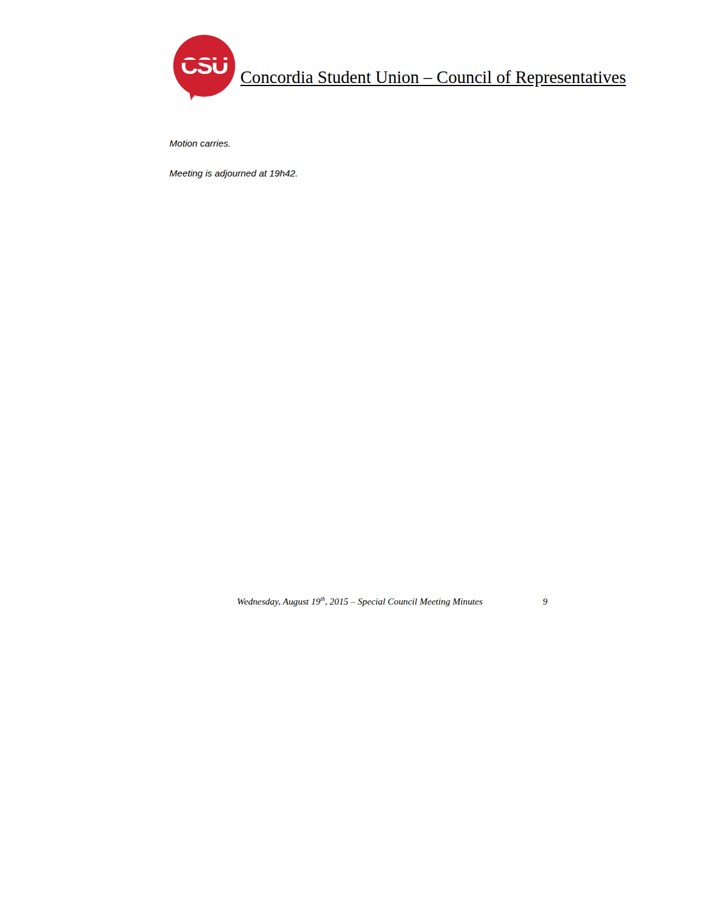CSU
Concordia Student Union – Council of Representatives
Motion carries.
Meeting is adjourned at 19h42.
Wednesday, August 19th, 2015 – Special Council Meeting Minutes 9